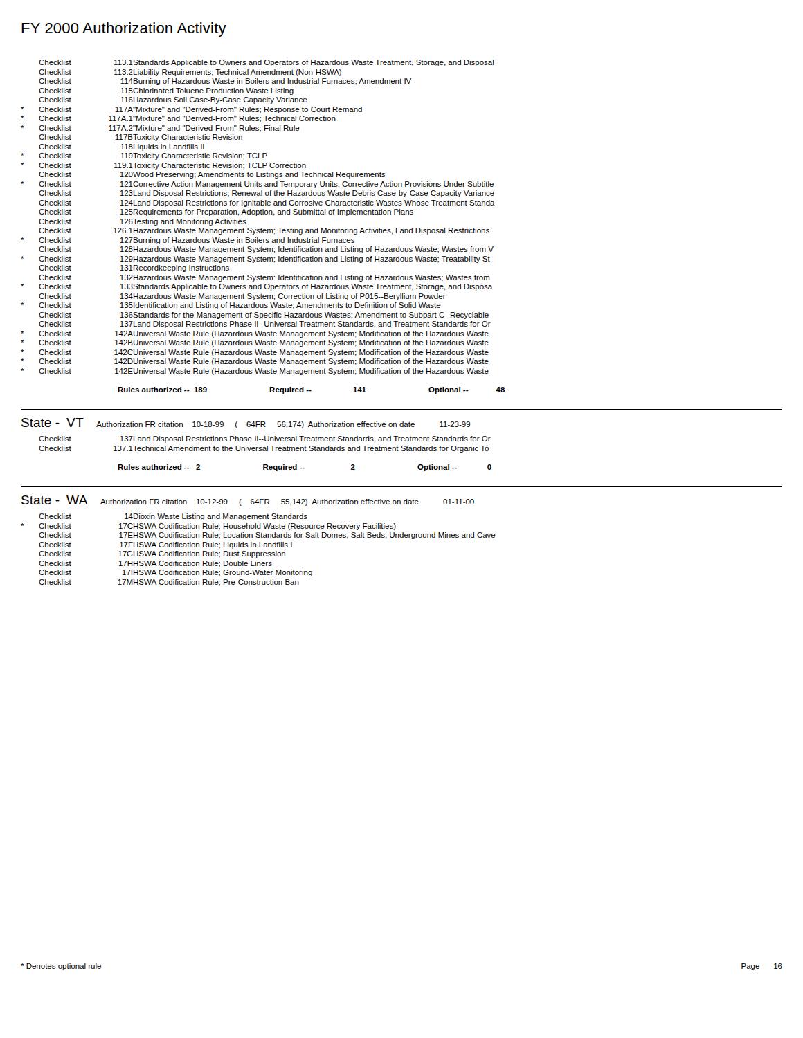FY 2000 Authorization Activity
| | Checklist | 113.1 | Standards Applicable to Owners and Operators of Hazardous Waste Treatment, Storage, and Disposal |
| | Checklist | 113.2 | Liability Requirements; Technical Amendment (Non-HSWA) |
| | Checklist | 114 | Burning of Hazardous Waste in Boilers and Industrial Furnaces; Amendment IV |
| | Checklist | 115 | Chlorinated Toluene Production Waste Listing |
| | Checklist | 116 | Hazardous Soil Case-By-Case Capacity Variance |
| * | Checklist | 117A | "Mixture" and "Derived-From" Rules; Response to Court Remand |
| * | Checklist | 117A.1 | "Mixture" and "Derived-From" Rules; Technical Correction |
| * | Checklist | 117A.2 | "Mixture" and "Derived-From" Rules; Final Rule |
| | Checklist | 117B | Toxicity Characteristic Revision |
| | Checklist | 118 | Liquids in Landfills II |
| * | Checklist | 119 | Toxicity Characteristic Revision; TCLP |
| * | Checklist | 119.1 | Toxicity Characteristic Revision; TCLP Correction |
| | Checklist | 120 | Wood Preserving; Amendments to Listings and Technical Requirements |
| * | Checklist | 121 | Corrective Action Management Units and Temporary Units; Corrective Action Provisions Under Subtitle |
| | Checklist | 123 | Land Disposal Restrictions; Renewal of the Hazardous Waste Debris Case-by-Case Capacity Variance |
| | Checklist | 124 | Land Disposal Restrictions for Ignitable and Corrosive Characteristic Wastes Whose Treatment Standa |
| | Checklist | 125 | Requirements for Preparation, Adoption, and Submittal of Implementation Plans |
| | Checklist | 126 | Testing and Monitoring Activities |
| | Checklist | 126.1 | Hazardous Waste Management System; Testing and Monitoring Activities, Land Disposal Restrictions |
| * | Checklist | 127 | Burning of Hazardous Waste in Boilers and Industrial Furnaces |
| | Checklist | 128 | Hazardous Waste Management System; Identification and Listing of Hazardous Waste; Wastes from V |
| * | Checklist | 129 | Hazardous Waste Management System; Identification and Listing of Hazardous Waste; Treatability St |
| | Checklist | 131 | Recordkeeping Instructions |
| | Checklist | 132 | Hazardous Waste Management System: Identification and Listing of Hazardous Wastes; Wastes from |
| * | Checklist | 133 | Standards Applicable to Owners and Operators of Hazardous Waste Treatment, Storage, and Disposa |
| | Checklist | 134 | Hazardous Waste Management System; Correction of Listing of P015--Beryllium Powder |
| * | Checklist | 135 | Identification and Listing of Hazardous Waste; Amendments to Definition of Solid Waste |
| | Checklist | 136 | Standards for the Management of Specific Hazardous Wastes; Amendment to Subpart C--Recyclable |
| | Checklist | 137 | Land Disposal Restrictions Phase II--Universal Treatment Standards, and Treatment Standards for Or |
| * | Checklist | 142A | Universal Waste Rule (Hazardous Waste Management System; Modification of the Hazardous Waste |
| * | Checklist | 142B | Universal Waste Rule (Hazardous Waste Management System; Modification of the Hazardous Waste |
| * | Checklist | 142C | Universal Waste Rule (Hazardous Waste Management System; Modification of the Hazardous Waste |
| * | Checklist | 142D | Universal Waste Rule (Hazardous Waste Management System; Modification of the Hazardous Waste |
| * | Checklist | 142E | Universal Waste Rule (Hazardous Waste Management System; Modification of the Hazardous Waste |
Rules authorized -- 189 Required -- 141 Optional -- 48
State - VT Authorization FR citation 10-18-99 ( 64FR 56,174) Authorization effective on date 11-23-99
| | Checklist | 137 | Land Disposal Restrictions Phase II--Universal Treatment Standards, and Treatment Standards for Or |
| | Checklist | 137.1 | Technical Amendment to the Universal Treatment Standards and Treatment Standards for Organic To |
Rules authorized -- 2 Required -- 2 Optional -- 0
State - WA Authorization FR citation 10-12-99 ( 64FR 55,142) Authorization effective on date 01-11-00
| | Checklist | 14 | Dioxin Waste Listing and Management Standards |
| * | Checklist | 17C | HSWA Codification Rule; Household Waste (Resource Recovery Facilities) |
| | Checklist | 17E | HSWA Codification Rule; Location Standards for Salt Domes, Salt Beds, Underground Mines and Cave |
| | Checklist | 17F | HSWA Codification Rule; Liquids in Landfills I |
| | Checklist | 17G | HSWA Codification Rule; Dust Suppression |
| | Checklist | 17H | HSWA Codification Rule; Double Liners |
| | Checklist | 17I | HSWA Codification Rule; Ground-Water Monitoring |
| | Checklist | 17M | HSWA Codification Rule; Pre-Construction Ban |
* Denotes optional rule Page - 16